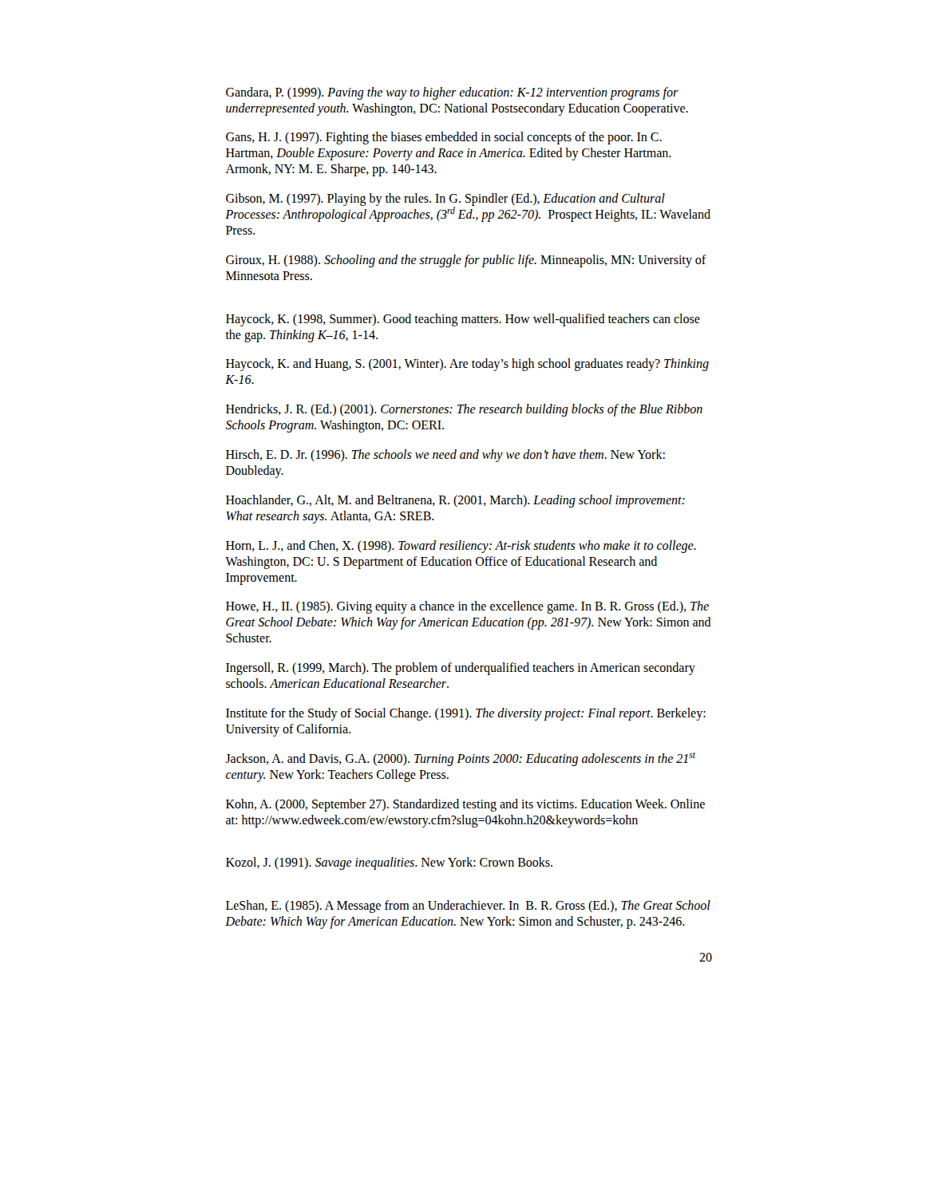Gandara, P. (1999). Paving the way to higher education: K-12 intervention programs for underrepresented youth. Washington, DC: National Postsecondary Education Cooperative.
Gans, H. J. (1997). Fighting the biases embedded in social concepts of the poor. In C. Hartman, Double Exposure: Poverty and Race in America. Edited by Chester Hartman. Armonk, NY: M. E. Sharpe, pp. 140-143.
Gibson, M. (1997). Playing by the rules. In G. Spindler (Ed.), Education and Cultural Processes: Anthropological Approaches, (3rd Ed., pp 262-70). Prospect Heights, IL: Waveland Press.
Giroux, H. (1988). Schooling and the struggle for public life. Minneapolis, MN: University of Minnesota Press.
Haycock, K. (1998, Summer). Good teaching matters. How well-qualified teachers can close the gap. Thinking K–16, 1-14.
Haycock, K. and Huang, S. (2001, Winter). Are today’s high school graduates ready? Thinking K-16.
Hendricks, J. R. (Ed.) (2001). Cornerstones: The research building blocks of the Blue Ribbon Schools Program. Washington, DC: OERI.
Hirsch, E. D. Jr. (1996). The schools we need and why we don’t have them. New York: Doubleday.
Hoachlander, G., Alt, M. and Beltranena, R. (2001, March). Leading school improvement: What research says. Atlanta, GA: SREB.
Horn, L. J., and Chen, X. (1998). Toward resiliency: At-risk students who make it to college. Washington, DC: U. S Department of Education Office of Educational Research and Improvement.
Howe, H., II. (1985). Giving equity a chance in the excellence game. In B. R. Gross (Ed.), The Great School Debate: Which Way for American Education (pp. 281-97). New York: Simon and Schuster.
Ingersoll, R. (1999, March). The problem of underqualified teachers in American secondary schools. American Educational Researcher.
Institute for the Study of Social Change. (1991). The diversity project: Final report. Berkeley: University of California.
Jackson, A. and Davis, G.A. (2000). Turning Points 2000: Educating adolescents in the 21st century. New York: Teachers College Press.
Kohn, A. (2000, September 27). Standardized testing and its victims. Education Week. Online at: http://www.edweek.com/ew/ewstory.cfm?slug=04kohn.h20&keywords=kohn
Kozol, J. (1991). Savage inequalities. New York: Crown Books.
LeShan, E. (1985). A Message from an Underachiever. In B. R. Gross (Ed.), The Great School Debate: Which Way for American Education. New York: Simon and Schuster, p. 243-246.
20